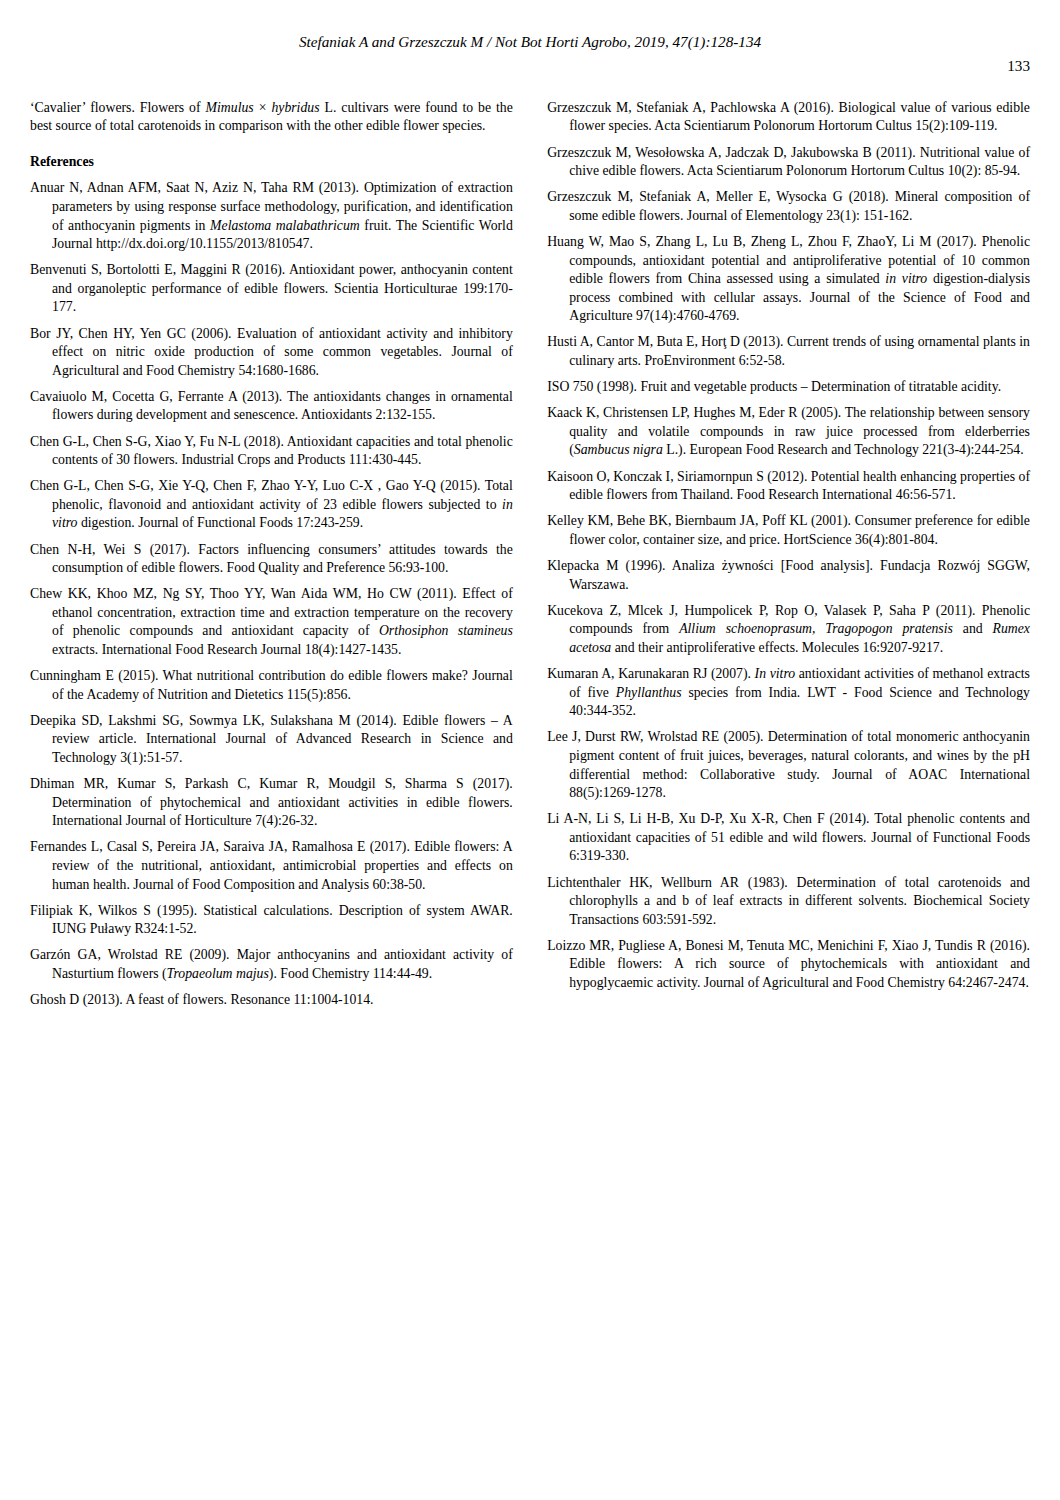Stefaniak A and Grzeszczuk M / Not Bot Horti Agrobo, 2019, 47(1):128-134
133
‘Cavalier’ flowers. Flowers of Mimulus × hybridus L. cultivars were found to be the best source of total carotenoids in comparison with the other edible flower species.
References
Anuar N, Adnan AFM, Saat N, Aziz N, Taha RM (2013). Optimization of extraction parameters by using response surface methodology, purification, and identification of anthocyanin pigments in Melastoma malabathricum fruit. The Scientific World Journal http://dx.doi.org/10.1155/2013/810547.
Benvenuti S, Bortolotti E, Maggini R (2016). Antioxidant power, anthocyanin content and organoleptic performance of edible flowers. Scientia Horticulturae 199:170-177.
Bor JY, Chen HY, Yen GC (2006). Evaluation of antioxidant activity and inhibitory effect on nitric oxide production of some common vegetables. Journal of Agricultural and Food Chemistry 54:1680-1686.
Cavaiuolo M, Cocetta G, Ferrante A (2013). The antioxidants changes in ornamental flowers during development and senescence. Antioxidants 2:132-155.
Chen G-L, Chen S-G, Xiao Y, Fu N-L (2018). Antioxidant capacities and total phenolic contents of 30 flowers. Industrial Crops and Products 111:430-445.
Chen G-L, Chen S-G, Xie Y-Q, Chen F, Zhao Y-Y, Luo C-X , Gao Y-Q (2015). Total phenolic, flavonoid and antioxidant activity of 23 edible flowers subjected to in vitro digestion. Journal of Functional Foods 17:243-259.
Chen N-H, Wei S (2017). Factors influencing consumers’ attitudes towards the consumption of edible flowers. Food Quality and Preference 56:93-100.
Chew KK, Khoo MZ, Ng SY, Thoo YY, Wan Aida WM, Ho CW (2011). Effect of ethanol concentration, extraction time and extraction temperature on the recovery of phenolic compounds and antioxidant capacity of Orthosiphon stamineus extracts. International Food Research Journal 18(4):1427-1435.
Cunningham E (2015). What nutritional contribution do edible flowers make? Journal of the Academy of Nutrition and Dietetics 115(5):856.
Deepika SD, Lakshmi SG, Sowmya LK, Sulakshana M (2014). Edible flowers – A review article. International Journal of Advanced Research in Science and Technology 3(1):51-57.
Dhiman MR, Kumar S, Parkash C, Kumar R, Moudgil S, Sharma S (2017). Determination of phytochemical and antioxidant activities in edible flowers. International Journal of Horticulture 7(4):26-32.
Fernandes L, Casal S, Pereira JA, Saraiva JA, Ramalhosa E (2017). Edible flowers: A review of the nutritional, antioxidant, antimicrobial properties and effects on human health. Journal of Food Composition and Analysis 60:38-50.
Filipiak K, Wilkos S (1995). Statistical calculations. Description of system AWAR. IUNG Puławy R324:1-52.
Garzón GA, Wrolstad RE (2009). Major anthocyanins and antioxidant activity of Nasturtium flowers (Tropaeolum majus). Food Chemistry 114:44-49.
Ghosh D (2013). A feast of flowers. Resonance 11:1004-1014.
Grzeszczuk M, Stefaniak A, Pachlowska A (2016). Biological value of various edible flower species. Acta Scientiarum Polonorum Hortorum Cultus 15(2):109-119.
Grzeszczuk M, Wesołowska A, Jadczak D, Jakubowska B (2011). Nutritional value of chive edible flowers. Acta Scientiarum Polonorum Hortorum Cultus 10(2): 85-94.
Grzeszczuk M, Stefaniak A, Meller E, Wysocka G (2018). Mineral composition of some edible flowers. Journal of Elementology 23(1): 151-162.
Huang W, Mao S, Zhang L, Lu B, Zheng L, Zhou F, ZhaoY, Li M (2017). Phenolic compounds, antioxidant potential and antiproliferative potential of 10 common edible flowers from China assessed using a simulated in vitro digestion-dialysis process combined with cellular assays. Journal of the Science of Food and Agriculture 97(14):4760-4769.
Husti A, Cantor M, Buta E, Horţ D (2013). Current trends of using ornamental plants in culinary arts. ProEnvironment 6:52-58.
ISO 750 (1998). Fruit and vegetable products – Determination of titratable acidity.
Kaack K, Christensen LP, Hughes M, Eder R (2005). The relationship between sensory quality and volatile compounds in raw juice processed from elderberries (Sambucus nigra L.). European Food Research and Technology 221(3-4):244-254.
Kaisoon O, Konczak I, Siriamornpun S (2012). Potential health enhancing properties of edible flowers from Thailand. Food Research International 46:56-571.
Kelley KM, Behe BK, Biernbaum JA, Poff KL (2001). Consumer preference for edible flower color, container size, and price. HortScience 36(4):801-804.
Klepacka M (1996). Analiza żywności [Food analysis]. Fundacja Rozwój SGGW, Warszawa.
Kucekova Z, Mlcek J, Humpolicek P, Rop O, Valasek P, Saha P (2011). Phenolic compounds from Allium schoenoprasum, Tragopogon pratensis and Rumex acetosa and their antiproliferative effects. Molecules 16:9207-9217.
Kumaran A, Karunakaran RJ (2007). In vitro antioxidant activities of methanol extracts of five Phyllanthus species from India. LWT - Food Science and Technology 40:344-352.
Lee J, Durst RW, Wrolstad RE (2005). Determination of total monomeric anthocyanin pigment content of fruit juices, beverages, natural colorants, and wines by the pH differential method: Collaborative study. Journal of AOAC International 88(5):1269-1278.
Li A-N, Li S, Li H-B, Xu D-P, Xu X-R, Chen F (2014). Total phenolic contents and antioxidant capacities of 51 edible and wild flowers. Journal of Functional Foods 6:319-330.
Lichtenthaler HK, Wellburn AR (1983). Determination of total carotenoids and chlorophylls a and b of leaf extracts in different solvents. Biochemical Society Transactions 603:591-592.
Loizzo MR, Pugliese A, Bonesi M, Tenuta MC, Menichini F, Xiao J, Tundis R (2016). Edible flowers: A rich source of phytochemicals with antioxidant and hypoglycaemic activity. Journal of Agricultural and Food Chemistry 64:2467-2474.